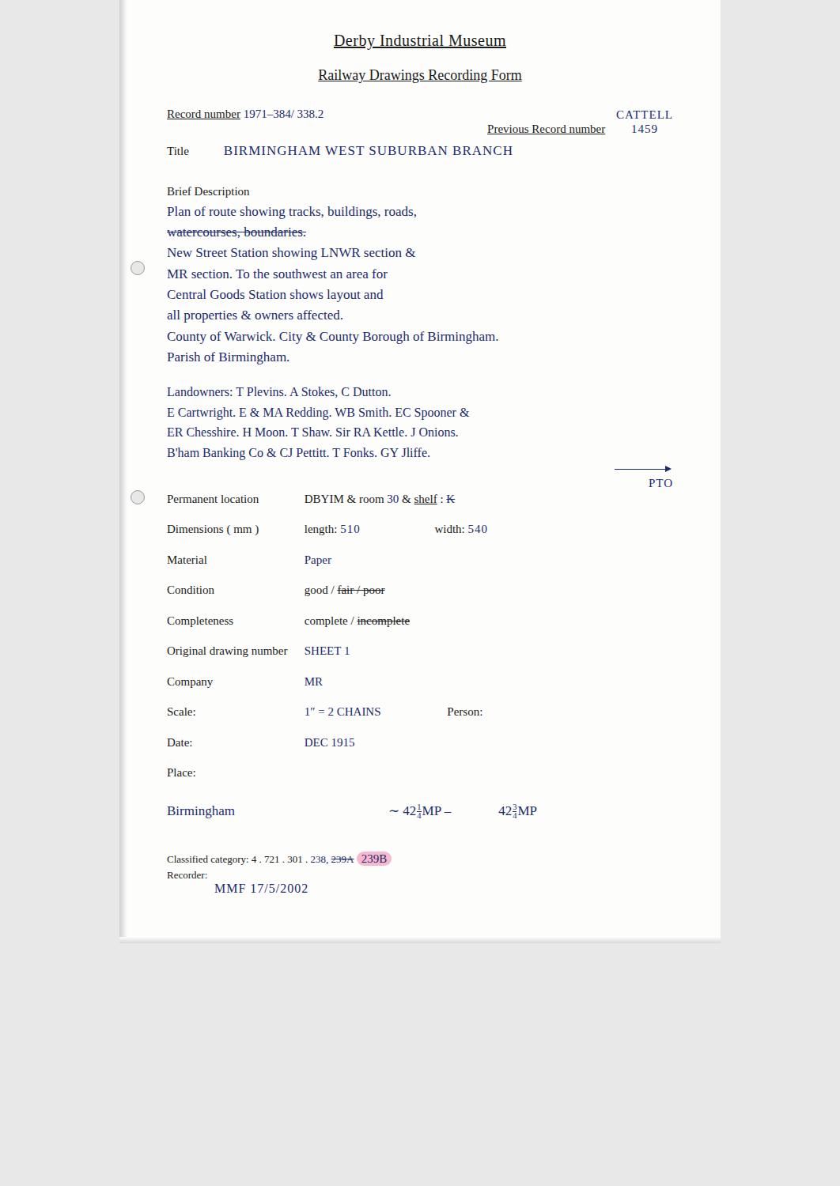Derby Industrial Museum
Railway Drawings Recording Form
Record number 1971–384/ 338.2
Previous Record number CATTELL
1459
Title BIRMINGHAM WEST SUBURBAN BRANCH
Brief Description Plan of route showing tracks, buildings, roads,
watercourses, boundaries.
New Street Station showing LNWR section &
MR section. To the southwest an area for
Central Goods Station shows layout and
all properties & owners affected.
County of Warwick. City & County Borough of Birmingham.
Parish of Birmingham.
Landowners: T Plevins. A Stokes, C Dutton.
E Cartwright. E & MA Redding. WB Smith. EC Spooner &
ER Chesshire. H Moon. T Shaw. Sir RA Kettle. J Onions.
B'ham Banking Co & CJ Pettitt. T Fonks. GY Jliffe.
PTO
Permanent location DBYIM & room 30 & shelf : K
Dimensions ( mm ) length: 510 width: 540
Material Paper
Condition good / fair / poor
Completeness complete / incomplete
Original drawing number SHEET 1
Company MR
Scale: 1″ = 2 CHAINS Person:
Date: DEC 1915
Place:
Birmingham ∼ 4214 MP – 4234 MP
Classified category: 4 . 721 . 301 . 238, 239A 239B
Recorder:
MMF 17/5/2002